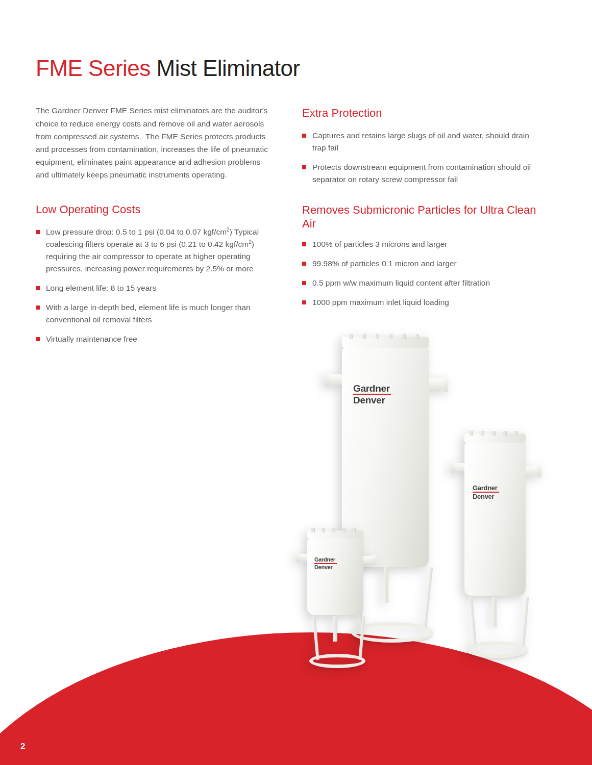FME Series Mist Eliminator
The Gardner Denver FME Series mist eliminators are the auditor's choice to reduce energy costs and remove oil and water aerosols from compressed air systems. The FME Series protects products and processes from contamination, increases the life of pneumatic equipment, eliminates paint appearance and adhesion problems and ultimately keeps pneumatic instruments operating.
Low Operating Costs
Low pressure drop: 0.5 to 1 psi (0.04 to 0.07 kgf/cm2) Typical coalescing filters operate at 3 to 6 psi (0.21 to 0.42 kgf/cm2) requiring the air compressor to operate at higher operating pressures, increasing power requirements by 2.5% or more
Long element life: 8 to 15 years
With a large in-depth bed, element life is much longer than conventional oil removal filters
Virtually maintenance free
Extra Protection
Captures and retains large slugs of oil and water, should drain trap fail
Protects downstream equipment from contamination should oil separator on rotary screw compressor fail
Removes Submicronic Particles for Ultra Clean Air
100% of particles 3 microns and larger
99.98% of particles 0.1 micron and larger
0.5 ppm w/w maximum liquid content after filtration
1000 ppm maximum inlet liquid loading
Gardner Denver
Gardner Denver
Gardner Denver
2